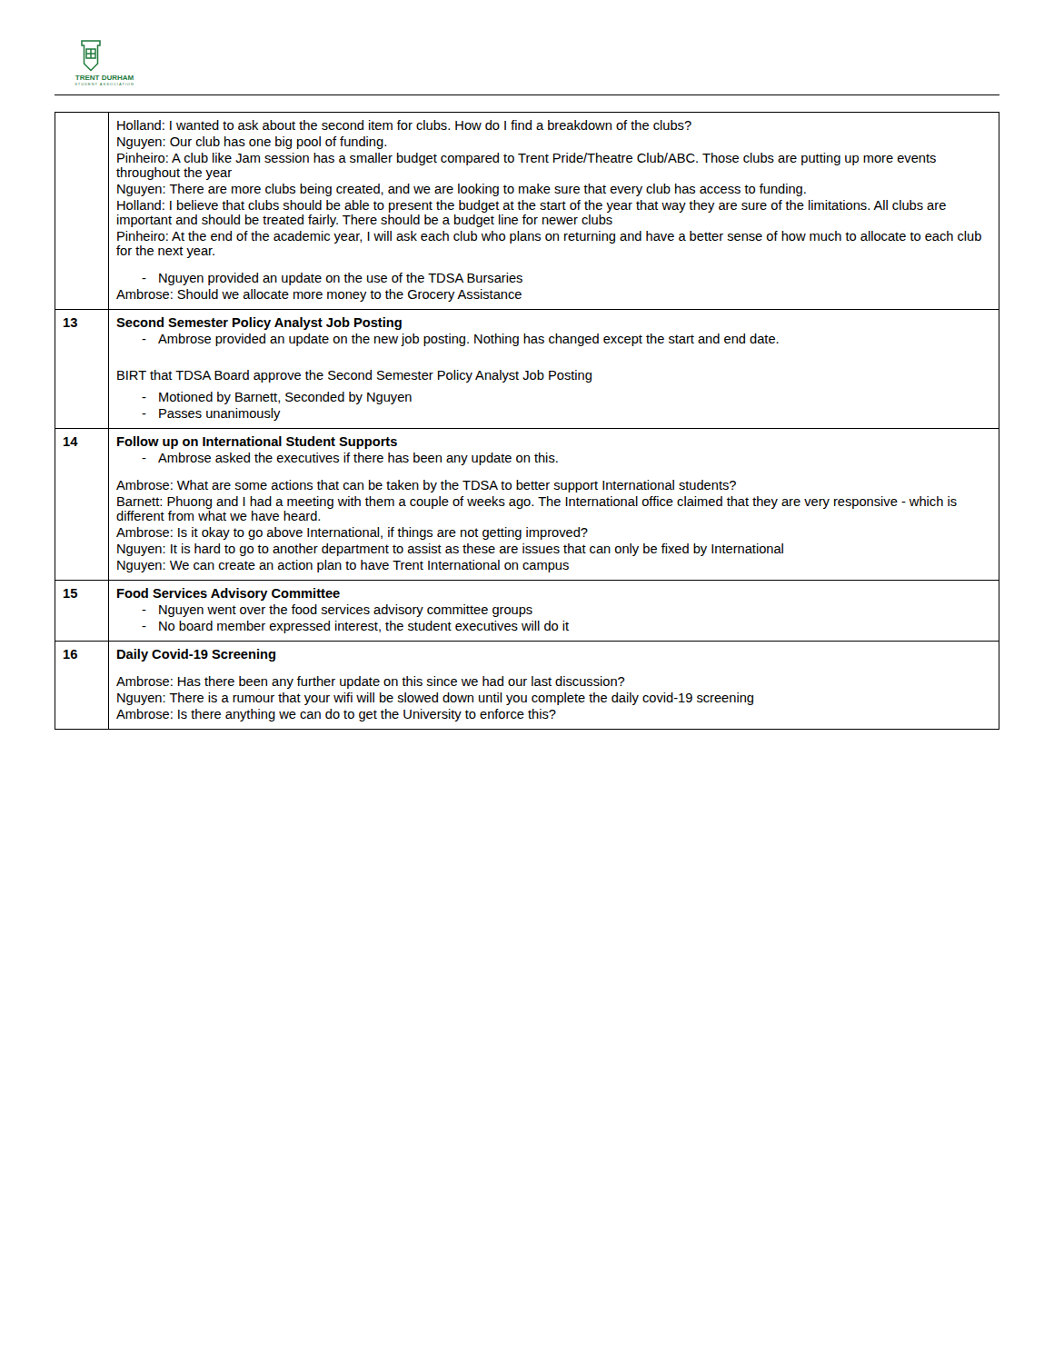TRENT DURHAM STUDENT ASSOCIATION
| | Holland: I wanted to ask about the second item for clubs. How do I find a breakdown of the clubs? Nguyen: Our club has one big pool of funding. Pinheiro: A club like Jam session has a smaller budget compared to Trent Pride/Theatre Club/ABC. Those clubs are putting up more events throughout the year Nguyen: There are more clubs being created, and we are looking to make sure that every club has access to funding. Holland: I believe that clubs should be able to present the budget at the start of the year that way they are sure of the limitations. All clubs are important and should be treated fairly. There should be a budget line for newer clubs Pinheiro: At the end of the academic year, I will ask each club who plans on returning and have a better sense of how much to allocate to each club for the next year. Nguyen provided an update on the use of the TDSA Bursaries Ambrose: Should we allocate more money to the Grocery Assistance |
| 13 | Second Semester Policy Analyst Job Posting Ambrose provided an update on the new job posting. Nothing has changed except the start and end date. BIRT that TDSA Board approve the Second Semester Policy Analyst Job Posting Motioned by Barnett, Seconded by Nguyen Passes unanimously |
| 14 | Follow up on International Student Supports Ambrose asked the executives if there has been any update on this. Ambrose: What are some actions that can be taken by the TDSA to better support International students? Barnett: Phuong and I had a meeting with them a couple of weeks ago. The International office claimed that they are very responsive - which is different from what we have heard. Ambrose: Is it okay to go above International, if things are not getting improved? Nguyen: It is hard to go to another department to assist as these are issues that can only be fixed by International Nguyen: We can create an action plan to have Trent International on campus |
| 15 | Food Services Advisory Committee Nguyen went over the food services advisory committee groups No board member expressed interest, the student executives will do it |
| 16 | Daily Covid-19 Screening Ambrose: Has there been any further update on this since we had our last discussion? Nguyen: There is a rumour that your wifi will be slowed down until you complete the daily covid-19 screening Ambrose: Is there anything we can do to get the University to enforce this? |